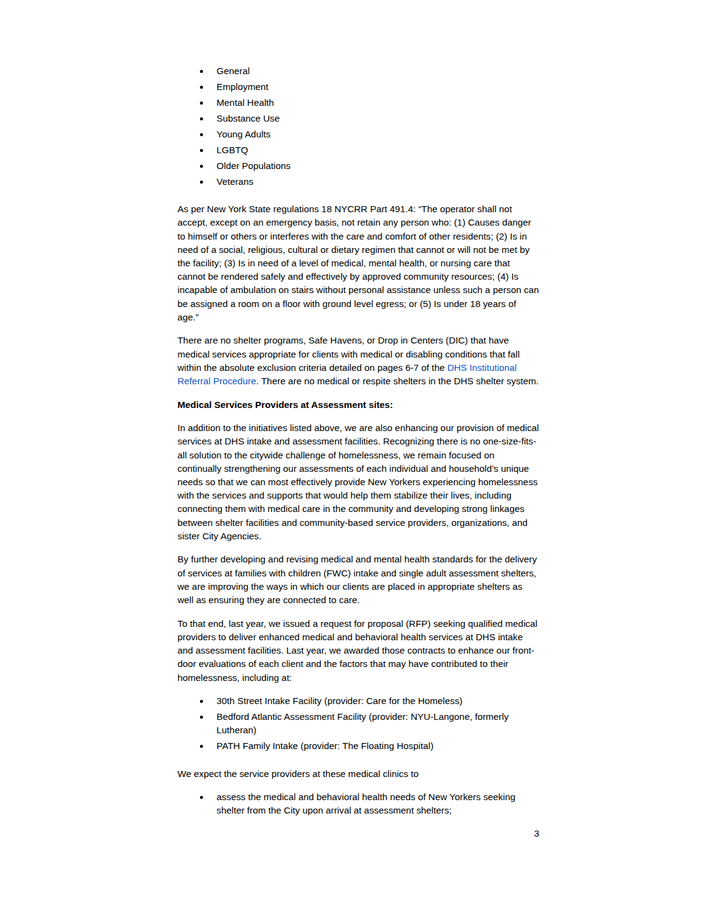General
Employment
Mental Health
Substance Use
Young Adults
LGBTQ
Older Populations
Veterans
As per New York State regulations 18 NYCRR Part 491.4: “The operator shall not accept, except on an emergency basis, not retain any person who: (1) Causes danger to himself or others or interferes with the care and comfort of other residents; (2) Is in need of a social, religious, cultural or dietary regimen that cannot or will not be met by the facility; (3) Is in need of a level of medical, mental health, or nursing care that cannot be rendered safely and effectively by approved community resources; (4) Is incapable of ambulation on stairs without personal assistance unless such a person can be assigned a room on a floor with ground level egress; or (5) Is under 18 years of age.”
There are no shelter programs, Safe Havens, or Drop in Centers (DIC) that have medical services appropriate for clients with medical or disabling conditions that fall within the absolute exclusion criteria detailed on pages 6-7 of the DHS Institutional Referral Procedure. There are no medical or respite shelters in the DHS shelter system.
Medical Services Providers at Assessment sites:
In addition to the initiatives listed above, we are also enhancing our provision of medical services at DHS intake and assessment facilities. Recognizing there is no one-size-fits-all solution to the citywide challenge of homelessness, we remain focused on continually strengthening our assessments of each individual and household’s unique needs so that we can most effectively provide New Yorkers experiencing homelessness with the services and supports that would help them stabilize their lives, including connecting them with medical care in the community and developing strong linkages between shelter facilities and community-based service providers, organizations, and sister City Agencies.
By further developing and revising medical and mental health standards for the delivery of services at families with children (FWC) intake and single adult assessment shelters, we are improving the ways in which our clients are placed in appropriate shelters as well as ensuring they are connected to care.
To that end, last year, we issued a request for proposal (RFP) seeking qualified medical providers to deliver enhanced medical and behavioral health services at DHS intake and assessment facilities. Last year, we awarded those contracts to enhance our front-door evaluations of each client and the factors that may have contributed to their homelessness, including at:
30th Street Intake Facility (provider: Care for the Homeless)
Bedford Atlantic Assessment Facility (provider: NYU-Langone, formerly Lutheran)
PATH Family Intake (provider: The Floating Hospital)
We expect the service providers at these medical clinics to
assess the medical and behavioral health needs of New Yorkers seeking shelter from the City upon arrival at assessment shelters;
3